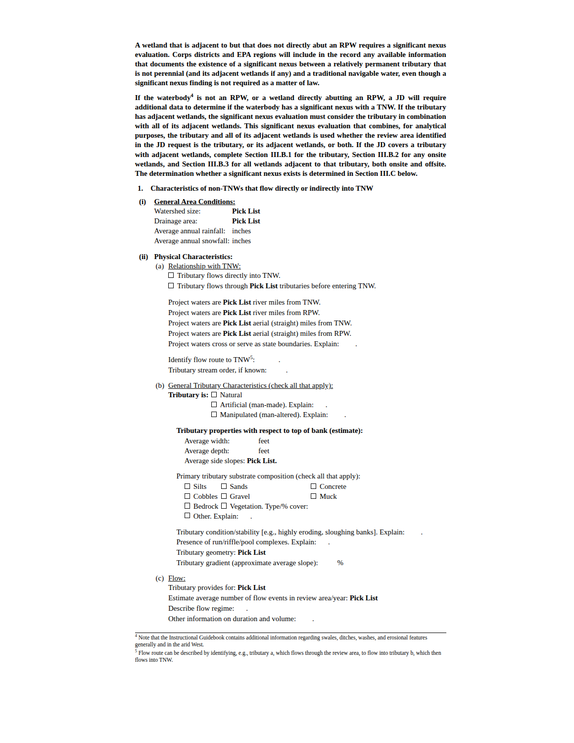A wetland that is adjacent to but that does not directly abut an RPW requires a significant nexus evaluation. Corps districts and EPA regions will include in the record any available information that documents the existence of a significant nexus between a relatively permanent tributary that is not perennial (and its adjacent wetlands if any) and a traditional navigable water, even though a significant nexus finding is not required as a matter of law.
If the waterbody4 is not an RPW, or a wetland directly abutting an RPW, a JD will require additional data to determine if the waterbody has a significant nexus with a TNW. If the tributary has adjacent wetlands, the significant nexus evaluation must consider the tributary in combination with all of its adjacent wetlands. This significant nexus evaluation that combines, for analytical purposes, the tributary and all of its adjacent wetlands is used whether the review area identified in the JD request is the tributary, or its adjacent wetlands, or both. If the JD covers a tributary with adjacent wetlands, complete Section III.B.1 for the tributary, Section III.B.2 for any onsite wetlands, and Section III.B.3 for all wetlands adjacent to that tributary, both onsite and offsite. The determination whether a significant nexus exists is determined in Section III.C below.
1. Characteristics of non-TNWs that flow directly or indirectly into TNW
(i)
General Area Conditions:
| Watershed size: | Pick List |
| Drainage area: | Pick List |
| Average annual rainfall: | inches |
| Average annual snowfall: | inches |
(ii)
Physical Characteristics:
(a)
Relationship with TNW:
Tributary flows directly into TNW.
Tributary flows through Pick List tributaries before entering TNW.
Project waters are Pick List river miles from TNW.
Project waters are Pick List river miles from RPW.
Project waters are Pick List aerial (straight) miles from TNW.
Project waters are Pick List aerial (straight) miles from RPW.
Project waters cross or serve as state boundaries. Explain:.
Identify flow route to TNW5:.
Tributary stream order, if known:.
(b)
General Tributary Characteristics (check all that apply):
| Tributary is: | Natural |
| | Artificial (man-made). Explain: . |
| | Manipulated (man-altered). Explain: . |
Tributary properties with respect to top of bank (estimate):
| Average width: | feet |
| Average depth: | feet |
| Average side slopes: Pick List. |
Primary tributary substrate composition (check all that apply):
| Silts | Sands | Concrete |
| Cobbles | Gravel | Muck |
| Bedrock | Vegetation. Type/% cover: | |
| Other. Explain: . |
Tributary condition/stability [e.g., highly eroding, sloughing banks]. Explain:.
Presence of run/riffle/pool complexes. Explain:.
Tributary geometry: Pick List
Tributary gradient (approximate average slope):%
(c)
Flow:
Tributary provides for: Pick List
Estimate average number of flow events in review area/year: Pick List
Describe flow regime:.
Other information on duration and volume:.
4 Note that the Instructional Guidebook contains additional information regarding swales, ditches, washes, and erosional features generally and in the arid West.
5 Flow route can be described by identifying, e.g., tributary a, which flows through the review area, to flow into tributary b, which then flows into TNW.